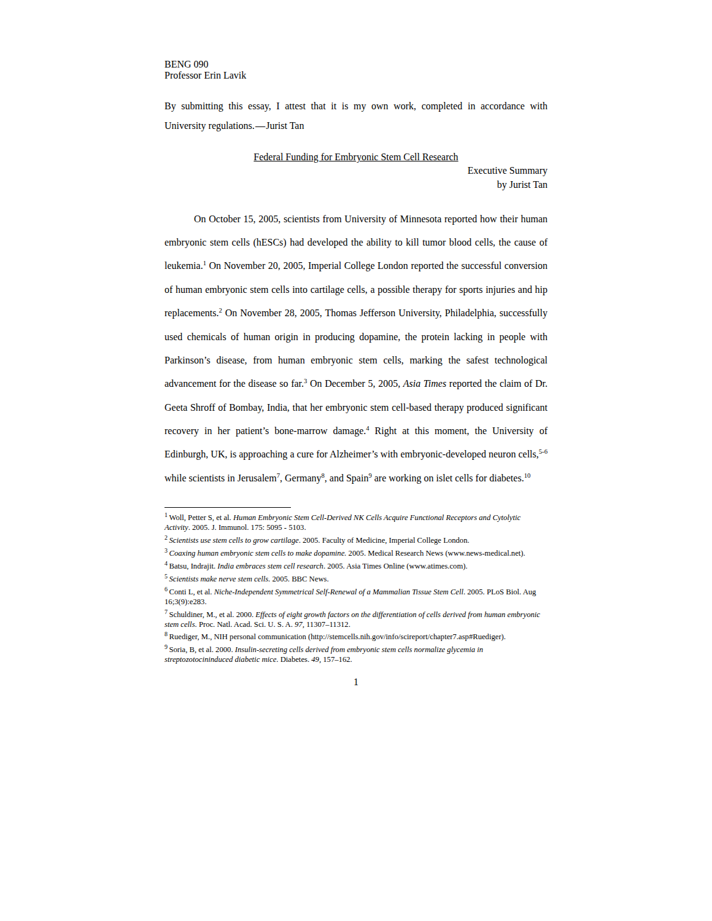BENG 090
Professor Erin Lavik
By submitting this essay, I attest that it is my own work, completed in accordance with University regulations. — Jurist Tan
Federal Funding for Embryonic Stem Cell Research
Executive Summary
by Jurist Tan
On October 15, 2005, scientists from University of Minnesota reported how their human embryonic stem cells (hESCs) had developed the ability to kill tumor blood cells, the cause of leukemia.1 On November 20, 2005, Imperial College London reported the successful conversion of human embryonic stem cells into cartilage cells, a possible therapy for sports injuries and hip replacements.2 On November 28, 2005, Thomas Jefferson University, Philadelphia, successfully used chemicals of human origin in producing dopamine, the protein lacking in people with Parkinson’s disease, from human embryonic stem cells, marking the safest technological advancement for the disease so far.3 On December 5, 2005, Asia Times reported the claim of Dr. Geeta Shroff of Bombay, India, that her embryonic stem cell-based therapy produced significant recovery in her patient’s bone-marrow damage.4 Right at this moment, the University of Edinburgh, UK, is approaching a cure for Alzheimer’s with embryonic-developed neuron cells,5-6 while scientists in Jerusalem7, Germany8, and Spain9 are working on islet cells for diabetes.10
1 Woll, Petter S, et al. Human Embryonic Stem Cell-Derived NK Cells Acquire Functional Receptors and Cytolytic Activity. 2005. J. Immunol. 175: 5095 - 5103.
2 Scientists use stem cells to grow cartilage. 2005. Faculty of Medicine, Imperial College London.
3 Coaxing human embryonic stem cells to make dopamine. 2005. Medical Research News (www.news-medical.net).
4 Batsu, Indrajit. India embraces stem cell research. 2005. Asia Times Online (www.atimes.com).
5 Scientists make nerve stem cells. 2005. BBC News.
6 Conti L, et al. Niche-Independent Symmetrical Self-Renewal of a Mammalian Tissue Stem Cell. 2005. PLoS Biol. Aug 16;3(9):e283.
7 Schuldiner, M., et al. 2000. Effects of eight growth factors on the differentiation of cells derived from human embryonic stem cells. Proc. Natl. Acad. Sci. U. S. A. 97, 11307–11312.
8 Ruediger, M., NIH personal communication (http://stemcells.nih.gov/info/scireport/chapter7.asp#Ruediger).
9 Soria, B, et al. 2000. Insulin-secreting cells derived from embryonic stem cells normalize glycemia in streptozotocininduced diabetic mice. Diabetes. 49, 157–162.
1